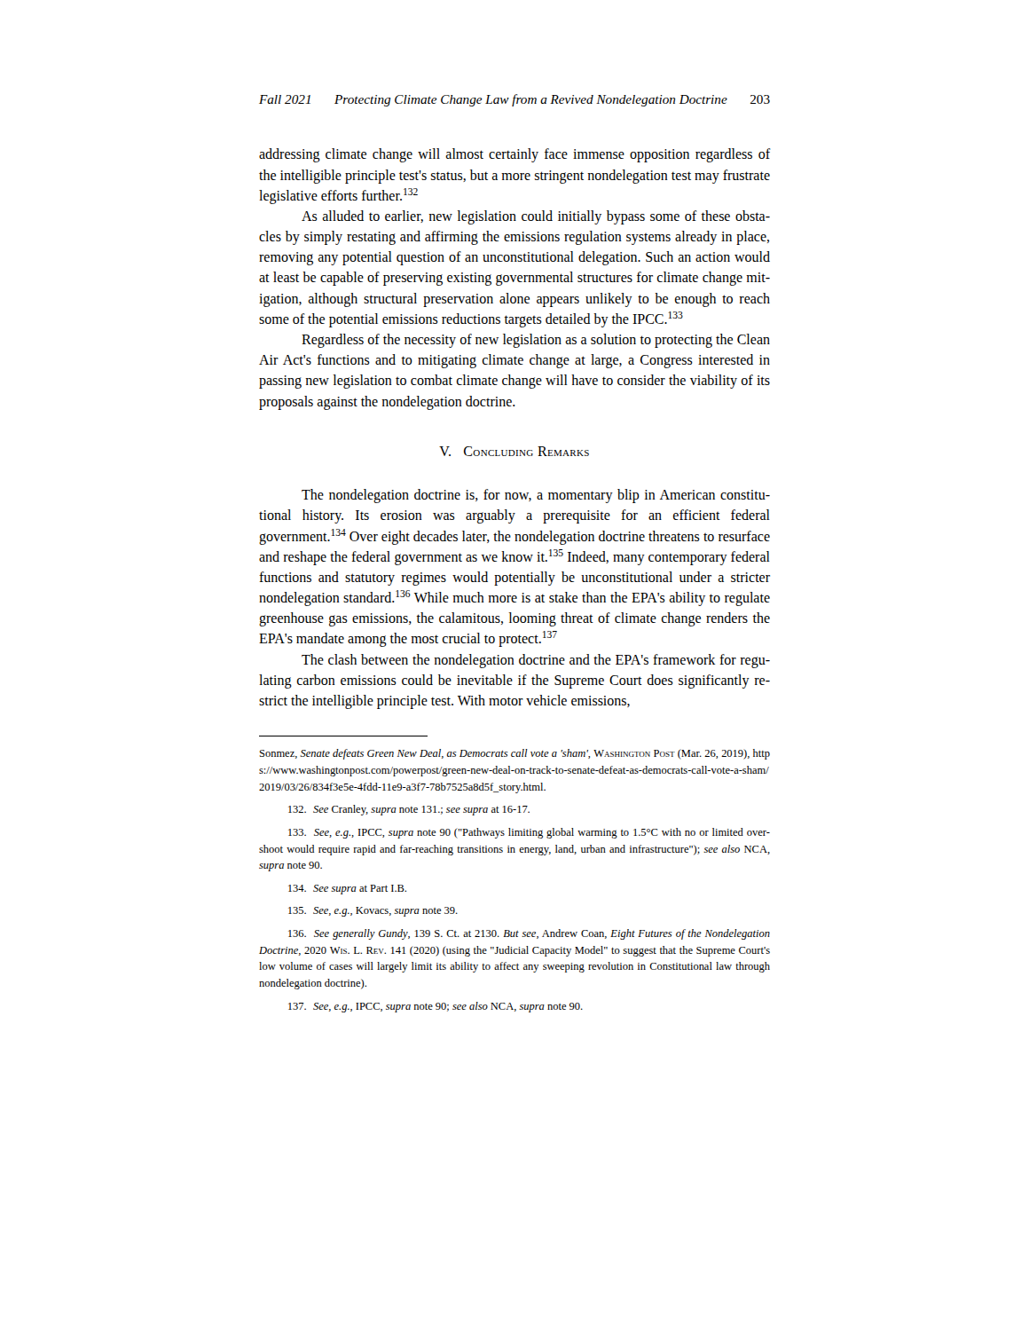Fall 2021 Protecting Climate Change Law from a Revived Nondelegation Doctrine 203
addressing climate change will almost certainly face immense opposition regardless of the intelligible principle test's status, but a more stringent nondelegation test may frustrate legislative efforts further.132
As alluded to earlier, new legislation could initially bypass some of these obstacles by simply restating and affirming the emissions regulation systems already in place, removing any potential question of an unconstitutional delegation. Such an action would at least be capable of preserving existing governmental structures for climate change mitigation, although structural preservation alone appears unlikely to be enough to reach some of the potential emissions reductions targets detailed by the IPCC.133
Regardless of the necessity of new legislation as a solution to protecting the Clean Air Act's functions and to mitigating climate change at large, a Congress interested in passing new legislation to combat climate change will have to consider the viability of its proposals against the nondelegation doctrine.
V. Concluding Remarks
The nondelegation doctrine is, for now, a momentary blip in American constitutional history. Its erosion was arguably a prerequisite for an efficient federal government.134 Over eight decades later, the nondelegation doctrine threatens to resurface and reshape the federal government as we know it.135 Indeed, many contemporary federal functions and statutory regimes would potentially be unconstitutional under a stricter nondelegation standard.136 While much more is at stake than the EPA's ability to regulate greenhouse gas emissions, the calamitous, looming threat of climate change renders the EPA's mandate among the most crucial to protect.137
The clash between the nondelegation doctrine and the EPA's framework for regulating carbon emissions could be inevitable if the Supreme Court does significantly restrict the intelligible principle test. With motor vehicle emissions,
Sonmez, Senate defeats Green New Deal, as Democrats call vote a 'sham', Washington Post (Mar. 26, 2019), https://www.washingtonpost.com/powerpost/green-new-deal-on-track-to-senate-defeat-as-democrats-call-vote-a-sham/2019/03/26/834f3e5e-4fdd-11e9-a3f7-78b7525a8d5f_story.html.
132. See Cranley, supra note 131.; see supra at 16-17.
133. See, e.g., IPCC, supra note 90 ("Pathways limiting global warming to 1.5°C with no or limited overshoot would require rapid and far-reaching transitions in energy, land, urban and infrastructure"); see also NCA, supra note 90.
134. See supra at Part I.B.
135. See, e.g., Kovacs, supra note 39.
136. See generally Gundy, 139 S. Ct. at 2130. But see, Andrew Coan, Eight Futures of the Nondelegation Doctrine, 2020 Wis. L. Rev. 141 (2020) (using the "Judicial Capacity Model" to suggest that the Supreme Court's low volume of cases will largely limit its ability to affect any sweeping revolution in Constitutional law through nondelegation doctrine).
137. See, e.g., IPCC, supra note 90; see also NCA, supra note 90.